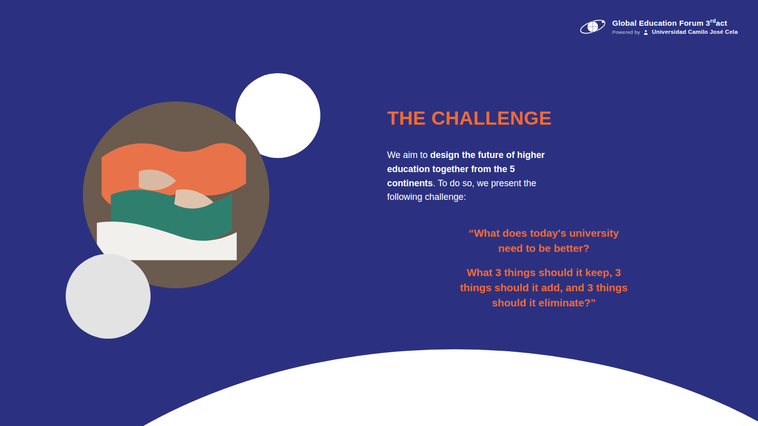Global Education Forum 3rdact Powered by Universidad Camilo José Cela
THE CHALLENGE
We aim to design the future of higher education together from the 5 continents. To do so, we present the following challenge:
“What does today's university need to be better?
What 3 things should it keep, 3 things should it add, and 3 things should it eliminate?”